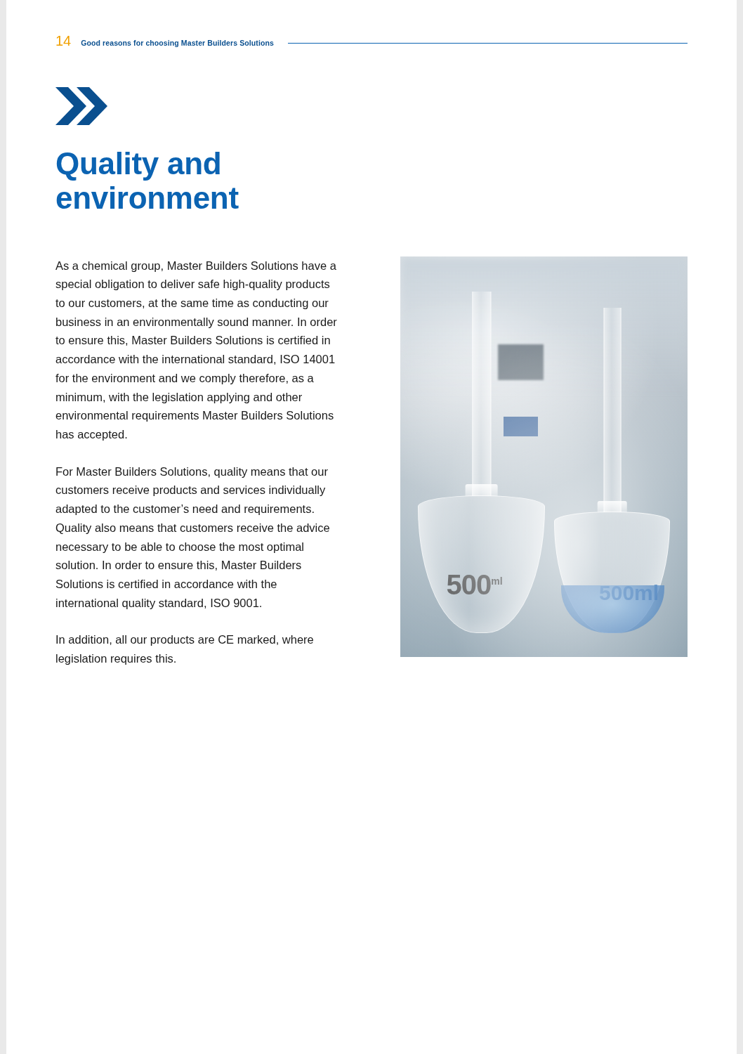14 Good reasons for choosing Master Builders Solutions
Quality and
environment
As a chemical group, Master Builders Solutions have a special obligation to deliver safe high-quality products to our customers, at the same time as conducting our business in an environmentally sound manner. In order to ensure this, Master Builders Solutions is certified in accordance with the international standard, ISO 14001 for the environment and we comply therefore, as a minimum, with the legislation applying and other environmental requirements Master Builders Solutions has accepted.
For Master Builders Solutions, quality means that our customers receive products and services individually adapted to the customer’s need and requirements. Quality also means that customers receive the advice necessary to be able to choose the most optimal solution. In order to ensure this, Master Builders Solutions is certified in accordance with the international quality standard, ISO 9001.
In addition, all our products are CE marked, where legislation requires this.
500ml
500ml